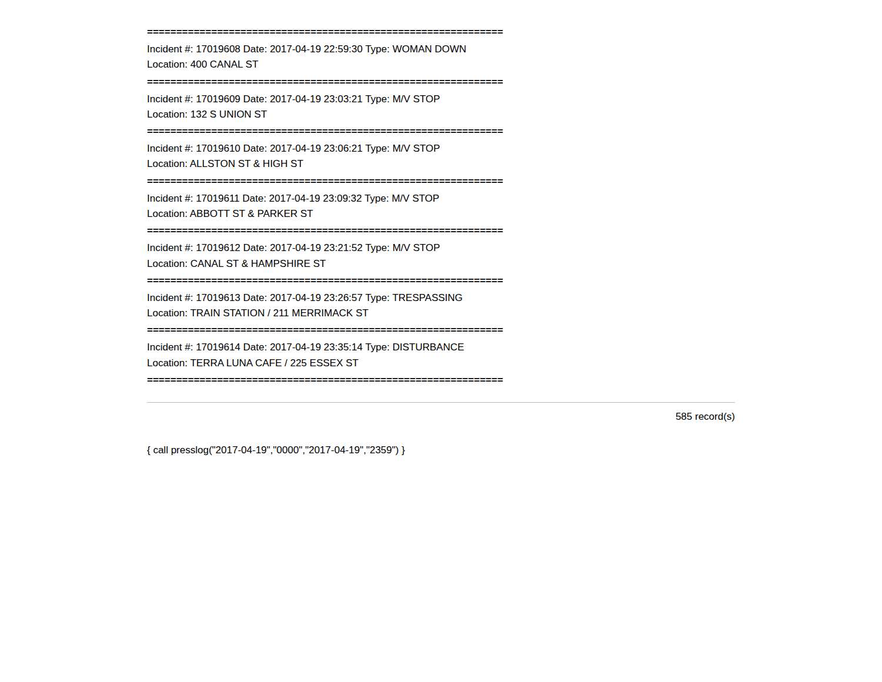=============================================================
Incident #: 17019608 Date: 2017-04-19 22:59:30 Type: WOMAN DOWN
Location: 400 CANAL ST
=============================================================
Incident #: 17019609 Date: 2017-04-19 23:03:21 Type: M/V STOP
Location: 132 S UNION ST
=============================================================
Incident #: 17019610 Date: 2017-04-19 23:06:21 Type: M/V STOP
Location: ALLSTON ST & HIGH ST
=============================================================
Incident #: 17019611 Date: 2017-04-19 23:09:32 Type: M/V STOP
Location: ABBOTT ST & PARKER ST
=============================================================
Incident #: 17019612 Date: 2017-04-19 23:21:52 Type: M/V STOP
Location: CANAL ST & HAMPSHIRE ST
=============================================================
Incident #: 17019613 Date: 2017-04-19 23:26:57 Type: TRESPASSING
Location: TRAIN STATION / 211 MERRIMACK ST
=============================================================
Incident #: 17019614 Date: 2017-04-19 23:35:14 Type: DISTURBANCE
Location: TERRA LUNA CAFE / 225 ESSEX ST
=============================================================
585 record(s)
{ call presslog("2017-04-19","0000","2017-04-19","2359") }